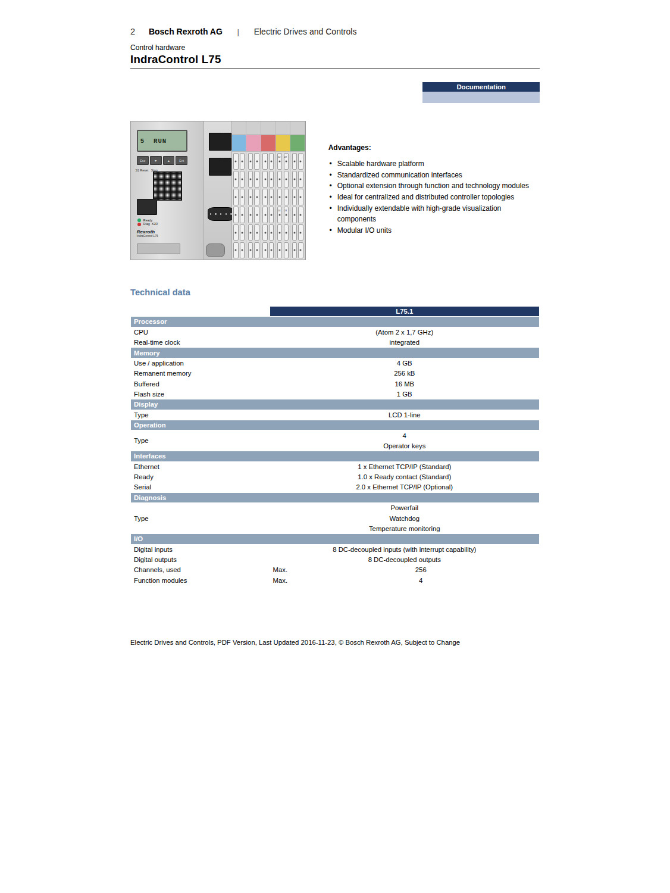2 Bosch Rexroth AG | Electric Drives and Controls
Control hardware
IndraControl L75
Documentation
5 RUN
Esc
▼
▲
Ent
S1 Reset Stop
Ready
Diag X2R
RexrothIndraControl L75
XF3
XF4
12
22
14
24
Advantages:
Scalable hardware platform
Standardized communication interfaces
Optional extension through function and technology modules
Ideal for centralized and distributed controller topologies
Individually extendable with high-grade visualization components
Modular I/O units
Technical data
| | L75.1 |
| --- | --- |
| Processor |
| CPU | (Atom 2 x 1,7 GHz) |
| Real-time clock | integrated |
| Memory |
| Use / application | 4 GB |
| Remanent memory | 256 kB |
| Buffered | 16 MB |
| Flash size | 1 GB |
| Display |
| Type | LCD 1-line |
| Operation |
| Type | 4 |
| Operator keys |
| Interfaces |
| Ethernet | 1 x Ethernet TCP/IP (Standard) |
| Ready | 1.0 x Ready contact (Standard) |
| Serial | 2.0 x Ethernet TCP/IP (Optional) |
| Diagnosis |
| Type | Powerfail |
| Watchdog |
| Temperature monitoring |
| I/O |
| Digital inputs | 8 DC-decoupled inputs (with interrupt capability) |
| Digital outputs | 8 DC-decoupled outputs |
| Channels, used | Max. | 256 |
| Function modules | Max. | 4 |
Electric Drives and Controls, PDF Version, Last Updated 2016-11-23, © Bosch Rexroth AG, Subject to Change